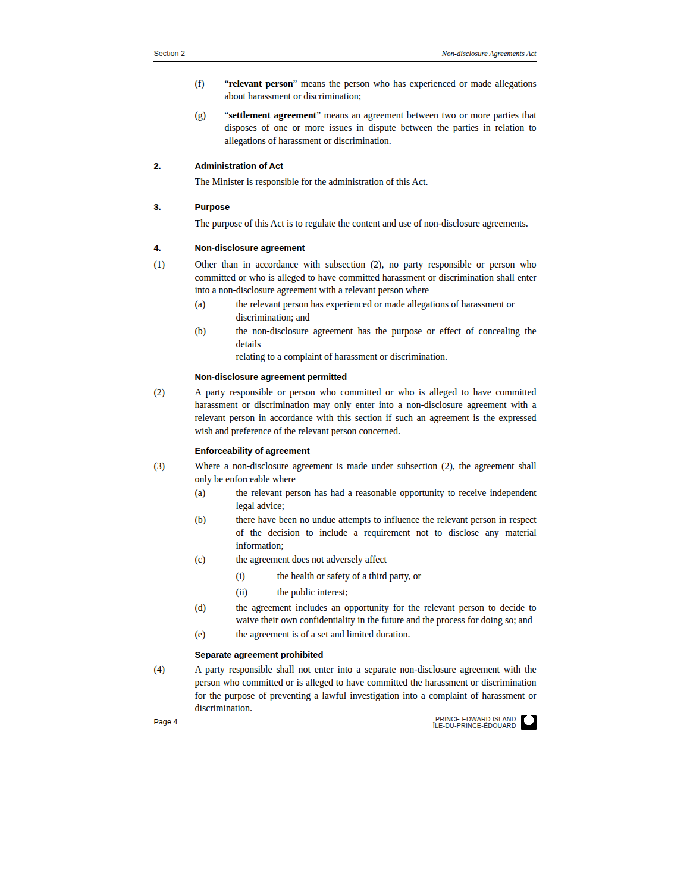Section 2
Non-disclosure Agreements Act
(f)
“relevant person” means the person who has experienced or made allegations about harassment or discrimination;
(g)
“settlement agreement” means an agreement between two or more parties that disposes of one or more issues in dispute between the parties in relation to allegations of harassment or discrimination.
2.
Administration of Act
The Minister is responsible for the administration of this Act.
3.
Purpose
The purpose of this Act is to regulate the content and use of non-disclosure agreements.
4.
Non-disclosure agreement
(1)
Other than in accordance with subsection (2), no party responsible or person who committed or who is alleged to have committed harassment or discrimination shall enter into a non-disclosure agreement with a relevant person where
(a)
the relevant person has experienced or made allegations of harassment or discrimination; and
(b)
the non-disclosure agreement has the purpose or effect of concealing the details relating to a complaint of harassment or discrimination.
Non-disclosure agreement permitted
(2)
A party responsible or person who committed or who is alleged to have committed harassment or discrimination may only enter into a non-disclosure agreement with a relevant person in accordance with this section if such an agreement is the expressed wish and preference of the relevant person concerned.
Enforceability of agreement
(3)
Where a non-disclosure agreement is made under subsection (2), the agreement shall only be enforceable where
(a)
the relevant person has had a reasonable opportunity to receive independent legal advice;
(b)
there have been no undue attempts to influence the relevant person in respect of the decision to include a requirement not to disclose any material information;
(c)
the agreement does not adversely affect
(i)
the health or safety of a third party, or
(ii)
the public interest;
(d)
the agreement includes an opportunity for the relevant person to decide to waive their own confidentiality in the future and the process for doing so; and
(e)
the agreement is of a set and limited duration.
Separate agreement prohibited
(4)
A party responsible shall not enter into a separate non-disclosure agreement with the person who committed or is alleged to have committed the harassment or discrimination for the purpose of preventing a lawful investigation into a complaint of harassment or discrimination.
Page 4
PRINCE EDWARD ISLAND
ÎLE-DU-PRINCE-ÉDOUARD